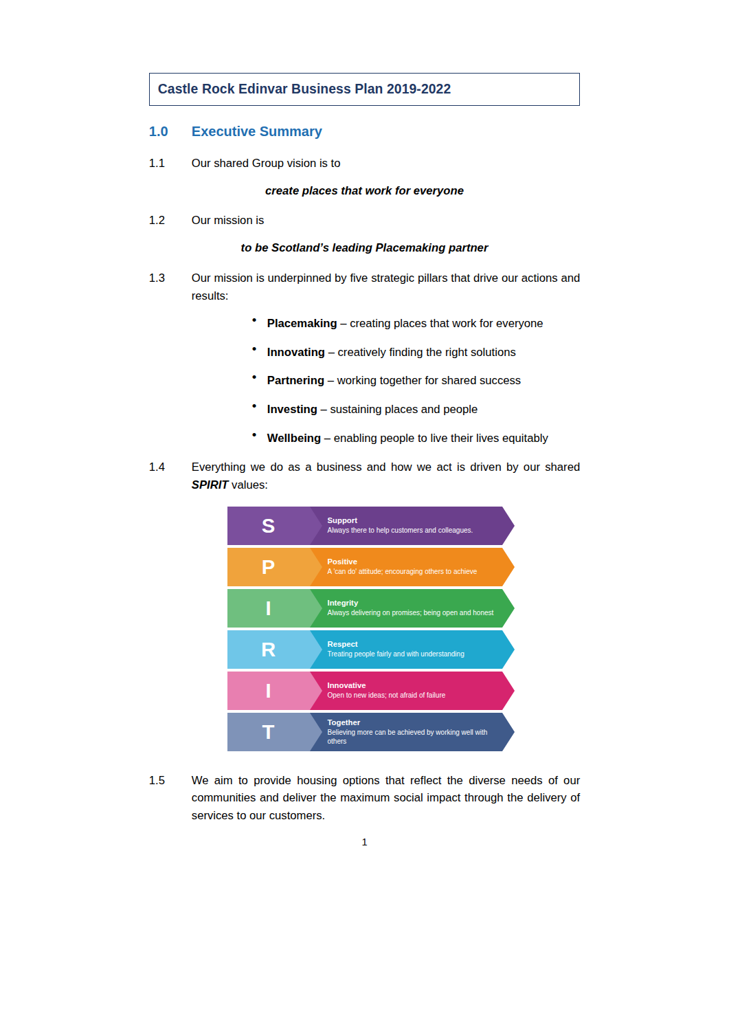Castle Rock Edinvar Business Plan 2019-2022
1.0 Executive Summary
1.1
Our shared Group vision is to
create places that work for everyone
1.2
Our mission is
to be Scotland’s leading Placemaking partner
1.3
Our mission is underpinned by five strategic pillars that drive our actions and results:
Placemaking – creating places that work for everyone
Innovating – creatively finding the right solutions
Partnering – working together for shared success
Investing – sustaining places and people
Wellbeing – enabling people to live their lives equitably
1.4
Everything we do as a business and how we act is driven by our shared SPIRIT values:
S
Support Always there to help customers and colleagues.
P
Positive A 'can do' attitude; encouraging others to achieve
I
Integrity Always delivering on promises; being open and honest
R
Respect Treating people fairly and with understanding
I
Innovative Open to new ideas; not afraid of failure
T
Together Believing more can be achieved by working well with others
1.5
We aim to provide housing options that reflect the diverse needs of our communities and deliver the maximum social impact through the delivery of services to our customers.
1